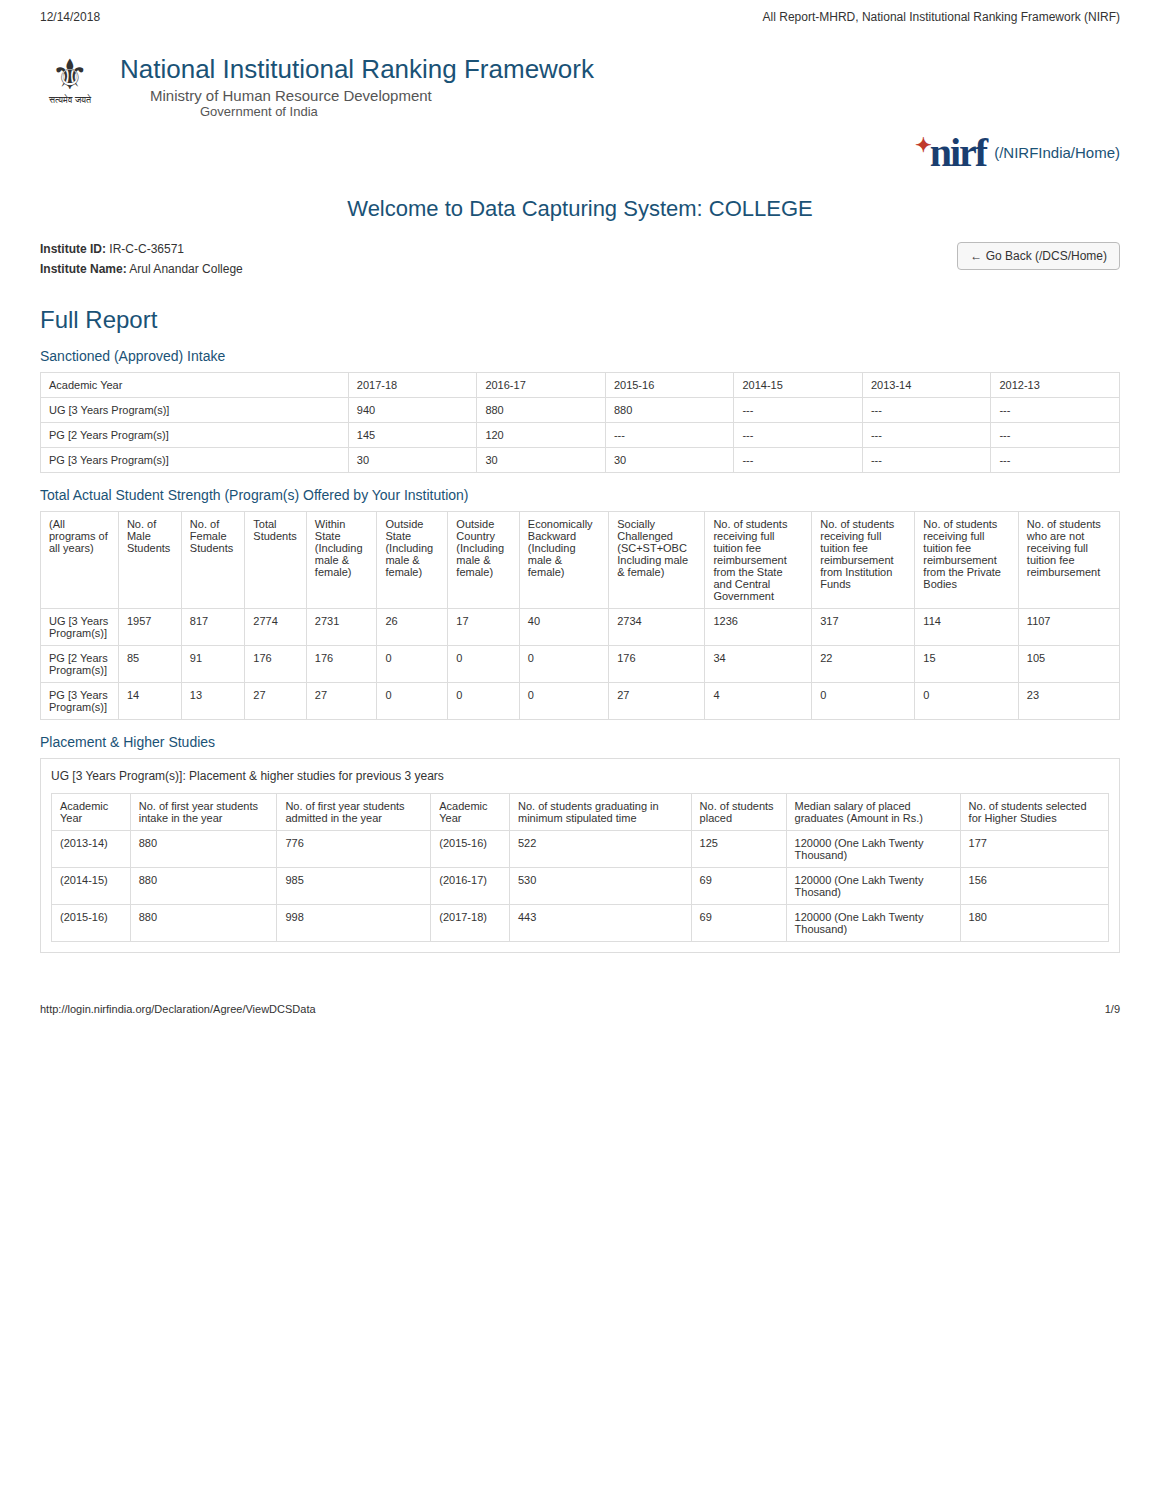12/14/2018 All Report-MHRD, National Institutional Ranking Framework (NIRF)
⚜ सत्यमेव जयते
National Institutional Ranking Framework
Ministry of Human Resource Development
Government of India
✦nirf
(/NIRFIndia/Home)
Welcome to Data Capturing System: COLLEGE
← Go Back (/DCS/Home)
Institute ID: IR-C-C-36571
Institute Name: Arul Anandar College
Full Report
Sanctioned (Approved) Intake
| Academic Year | 2017-18 | 2016-17 | 2015-16 | 2014-15 | 2013-14 | 2012-13 |
| --- | --- | --- | --- | --- | --- | --- |
| UG [3 Years Program(s)] | 940 | 880 | 880 | --- | --- | --- |
| PG [2 Years Program(s)] | 145 | 120 | --- | --- | --- | --- |
| PG [3 Years Program(s)] | 30 | 30 | 30 | --- | --- | --- |
Total Actual Student Strength (Program(s) Offered by Your Institution)
| (All programs of all years) | No. of Male Students | No. of Female Students | Total Students | Within State (Including male & female) | Outside State (Including male & female) | Outside Country (Including male & female) | Economically Backward (Including male & female) | Socially Challenged (SC+ST+OBC Including male & female) | No. of students receiving full tuition fee reimbursement from the State and Central Government | No. of students receiving full tuition fee reimbursement from Institution Funds | No. of students receiving full tuition fee reimbursement from the Private Bodies | No. of students who are not receiving full tuition fee reimbursement |
| --- | --- | --- | --- | --- | --- | --- | --- | --- | --- | --- | --- | --- |
| UG [3 Years Program(s)] | 1957 | 817 | 2774 | 2731 | 26 | 17 | 40 | 2734 | 1236 | 317 | 114 | 1107 |
| PG [2 Years Program(s)] | 85 | 91 | 176 | 176 | 0 | 0 | 0 | 176 | 34 | 22 | 15 | 105 |
| PG [3 Years Program(s)] | 14 | 13 | 27 | 27 | 0 | 0 | 0 | 27 | 4 | 0 | 0 | 23 |
Placement & Higher Studies
UG [3 Years Program(s)]: Placement & higher studies for previous 3 years
| Academic Year | No. of first year students intake in the year | No. of first year students admitted in the year | Academic Year | No. of students graduating in minimum stipulated time | No. of students placed | Median salary of placed graduates (Amount in Rs.) | No. of students selected for Higher Studies |
| --- | --- | --- | --- | --- | --- | --- | --- |
| (2013-14) | 880 | 776 | (2015-16) | 522 | 125 | 120000 (One Lakh Twenty Thousand) | 177 |
| (2014-15) | 880 | 985 | (2016-17) | 530 | 69 | 120000 (One Lakh Twenty Thosand) | 156 |
| (2015-16) | 880 | 998 | (2017-18) | 443 | 69 | 120000 (One Lakh Twenty Thousand) | 180 |
http://login.nirfindia.org/Declaration/Agree/ViewDCSData 1/9